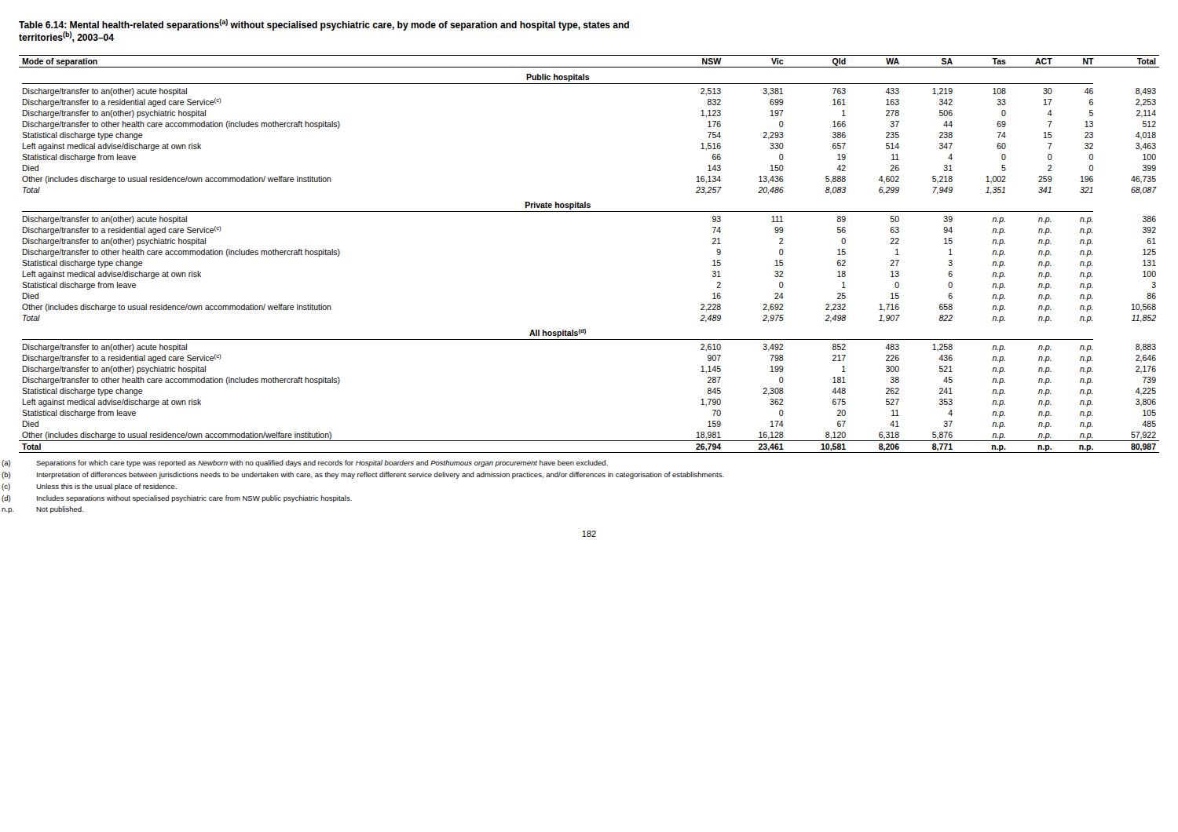Table 6.14: Mental health-related separations(a) without specialised psychiatric care, by mode of separation and hospital type, states and
territories(b), 2003–04
| Mode of separation | NSW | Vic | Qld | WA | SA | Tas | ACT | NT | Total |
| --- | --- | --- | --- | --- | --- | --- | --- | --- | --- |
| Public hospitals |
| Discharge/transfer to an(other) acute hospital | 2,513 | 3,381 | 763 | 433 | 1,219 | 108 | 30 | 46 | 8,493 |
| Discharge/transfer to a residential aged care Service (c) | 832 | 699 | 161 | 163 | 342 | 33 | 17 | 6 | 2,253 |
| Discharge/transfer to an(other) psychiatric hospital | 1,123 | 197 | 1 | 278 | 506 | 0 | 4 | 5 | 2,114 |
| Discharge/transfer to other health care accommodation (includes mothercraft hospitals) | 176 | 0 | 166 | 37 | 44 | 69 | 7 | 13 | 512 |
| Statistical discharge type change | 754 | 2,293 | 386 | 235 | 238 | 74 | 15 | 23 | 4,018 |
| Left against medical advise/discharge at own risk | 1,516 | 330 | 657 | 514 | 347 | 60 | 7 | 32 | 3,463 |
| Statistical discharge from leave | 66 | 0 | 19 | 11 | 4 | 0 | 0 | 0 | 100 |
| Died | 143 | 150 | 42 | 26 | 31 | 5 | 2 | 0 | 399 |
| Other (includes discharge to usual residence/own accommodation/ welfare institution | 16,134 | 13,436 | 5,888 | 4,602 | 5,218 | 1,002 | 259 | 196 | 46,735 |
| Total | 23,257 | 20,486 | 8,083 | 6,299 | 7,949 | 1,351 | 341 | 321 | 68,087 |
| Private hospitals |
| Discharge/transfer to an(other) acute hospital | 93 | 111 | 89 | 50 | 39 | n.p. | n.p. | n.p. | 386 |
| Discharge/transfer to a residential aged care Service (c) | 74 | 99 | 56 | 63 | 94 | n.p. | n.p. | n.p. | 392 |
| Discharge/transfer to an(other) psychiatric hospital | 21 | 2 | 0 | 22 | 15 | n.p. | n.p. | n.p. | 61 |
| Discharge/transfer to other health care accommodation (includes mothercraft hospitals) | 9 | 0 | 15 | 1 | 1 | n.p. | n.p. | n.p. | 125 |
| Statistical discharge type change | 15 | 15 | 62 | 27 | 3 | n.p. | n.p. | n.p. | 131 |
| Left against medical advise/discharge at own risk | 31 | 32 | 18 | 13 | 6 | n.p. | n.p. | n.p. | 100 |
| Statistical discharge from leave | 2 | 0 | 1 | 0 | 0 | n.p. | n.p. | n.p. | 3 |
| Died | 16 | 24 | 25 | 15 | 6 | n.p. | n.p. | n.p. | 86 |
| Other (includes discharge to usual residence/own accommodation/ welfare institution | 2,228 | 2,692 | 2,232 | 1,716 | 658 | n.p. | n.p. | n.p. | 10,568 |
| Total | 2,489 | 2,975 | 2,498 | 1,907 | 822 | n.p. | n.p. | n.p. | 11,852 |
| All hospitals (d) |
| Discharge/transfer to an(other) acute hospital | 2,610 | 3,492 | 852 | 483 | 1,258 | n.p. | n.p. | n.p. | 8,883 |
| Discharge/transfer to a residential aged care Service (c) | 907 | 798 | 217 | 226 | 436 | n.p. | n.p. | n.p. | 2,646 |
| Discharge/transfer to an(other) psychiatric hospital | 1,145 | 199 | 1 | 300 | 521 | n.p. | n.p. | n.p. | 2,176 |
| Discharge/transfer to other health care accommodation (includes mothercraft hospitals) | 287 | 0 | 181 | 38 | 45 | n.p. | n.p. | n.p. | 739 |
| Statistical discharge type change | 845 | 2,308 | 448 | 262 | 241 | n.p. | n.p. | n.p. | 4,225 |
| Left against medical advise/discharge at own risk | 1,790 | 362 | 675 | 527 | 353 | n.p. | n.p. | n.p. | 3,806 |
| Statistical discharge from leave | 70 | 0 | 20 | 11 | 4 | n.p. | n.p. | n.p. | 105 |
| Died | 159 | 174 | 67 | 41 | 37 | n.p. | n.p. | n.p. | 485 |
| Other (includes discharge to usual residence/own accommodation/welfare institution) | 18,981 | 16,128 | 8,120 | 6,318 | 5,876 | n.p. | n.p. | n.p. | 57,922 |
| Total | 26,794 | 23,461 | 10,581 | 8,206 | 8,771 | n.p. | n.p. | n.p. | 80,987 |
(a) Separations for which care type was reported as Newborn with no qualified days and records for Hospital boarders and Posthumous organ procurement have been excluded.
(b) Interpretation of differences between jurisdictions needs to be undertaken with care, as they may reflect different service delivery and admission practices, and/or differences in categorisation of establishments.
(c) Unless this is the usual place of residence.
(d) Includes separations without specialised psychiatric care from NSW public psychiatric hospitals.
n.p. Not published.
182